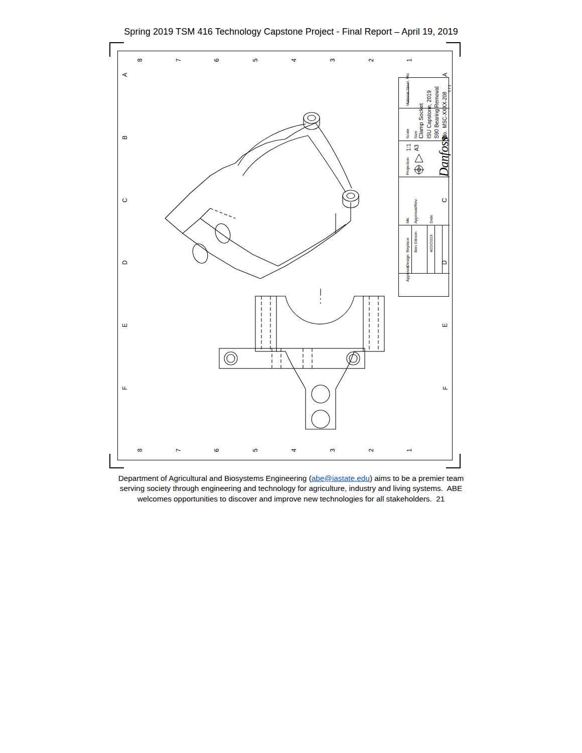Spring 2019 TSM 416 Technology Capstone Project - Final Report – April 19, 2019
A
B
C
D
E
F
A
B
C
D
E
F
8
7
6
5
4
3
2
1
8
7
6
5
4
3
2
1
Material Steel, Mic
Clamp Socket
ISU Capstone, 2019
S90 Bearing Removal
No. MSC-XXXX-208
1 / 1
Scale
Size
A3
1:1
Projection
Danfoss
Mk.
Approval/Rev
Date
Replace
Ben Gibson
4/22/2019
Design
Approval
Department of Agricultural and Biosystems Engineering (abe@iastate.edu) aims to be a premier team serving society through engineering and technology for agriculture, industry and living systems. ABE welcomes opportunities to discover and improve new technologies for all stakeholders. 21